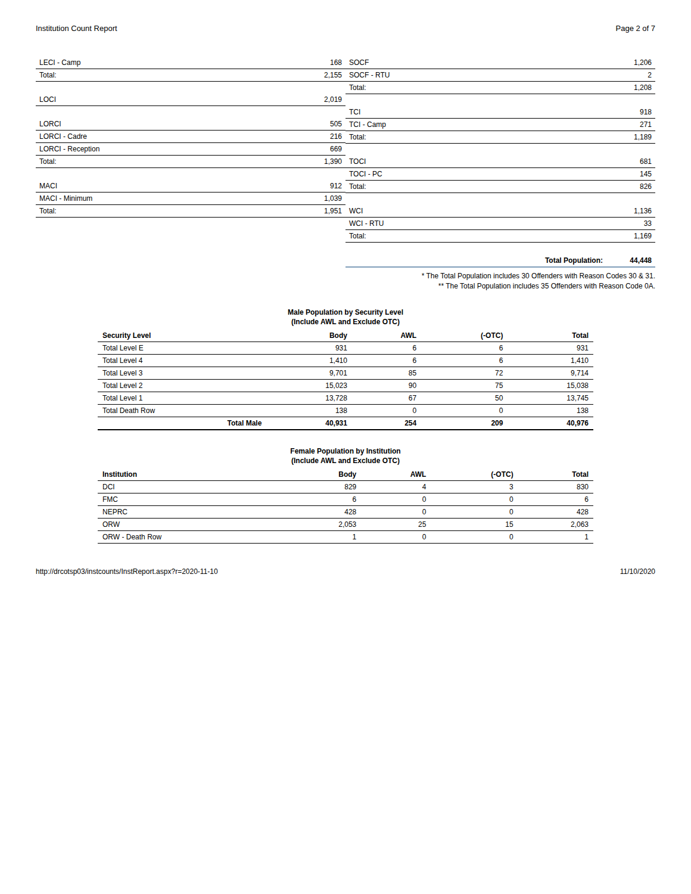Institution Count Report
Page 2 of 7
| / LECI - Camp / 168 / / Total: / 2,155 / / LOCI / 2,019 / / LORCI / 505 / / LORCI - Cadre / 216 / / LORCI - Reception / 669 / / Total: / 1,390 / / MACI / 912 / / MACI - Minimum / 1,039 / / Total: / 1,951 / | / SOCF / 1,206 / / SOCF - RTU / 2 / / Total: / 1,208 / / TCI / 918 / / TCI - Camp / 271 / / Total: / 1,189 / / TOCI / 681 / / TOCI - PC / 145 / / Total: / 826 / / WCI / 1,136 / / WCI - RTU / 33 / / Total: / 1,169 / / Total Population: / 44,448 / |
* The Total Population includes 30 Offenders with Reason Codes 30 & 31.
** The Total Population includes 35 Offenders with Reason Code 0A.
Male Population by Security Level
(Include AWL and Exclude OTC)
| Security Level | Body | AWL | (-OTC) | Total |
| --- | --- | --- | --- | --- |
| Total Level E | 931 | 6 | 6 | 931 |
| Total Level 4 | 1,410 | 6 | 6 | 1,410 |
| Total Level 3 | 9,701 | 85 | 72 | 9,714 |
| Total Level 2 | 15,023 | 90 | 75 | 15,038 |
| Total Level 1 | 13,728 | 67 | 50 | 13,745 |
| Total Death Row | 138 | 0 | 0 | 138 |
| Total Male | 40,931 | 254 | 209 | 40,976 |
Female Population by Institution
(Include AWL and Exclude OTC)
| Institution | Body | AWL | (-OTC) | Total |
| --- | --- | --- | --- | --- |
| DCI | 829 | 4 | 3 | 830 |
| FMC | 6 | 0 | 0 | 6 |
| NEPRC | 428 | 0 | 0 | 428 |
| ORW | 2,053 | 25 | 15 | 2,063 |
| ORW - Death Row | 1 | 0 | 0 | 1 |
http://drcotsp03/instcounts/InstReport.aspx?r=2020-11-10
11/10/2020